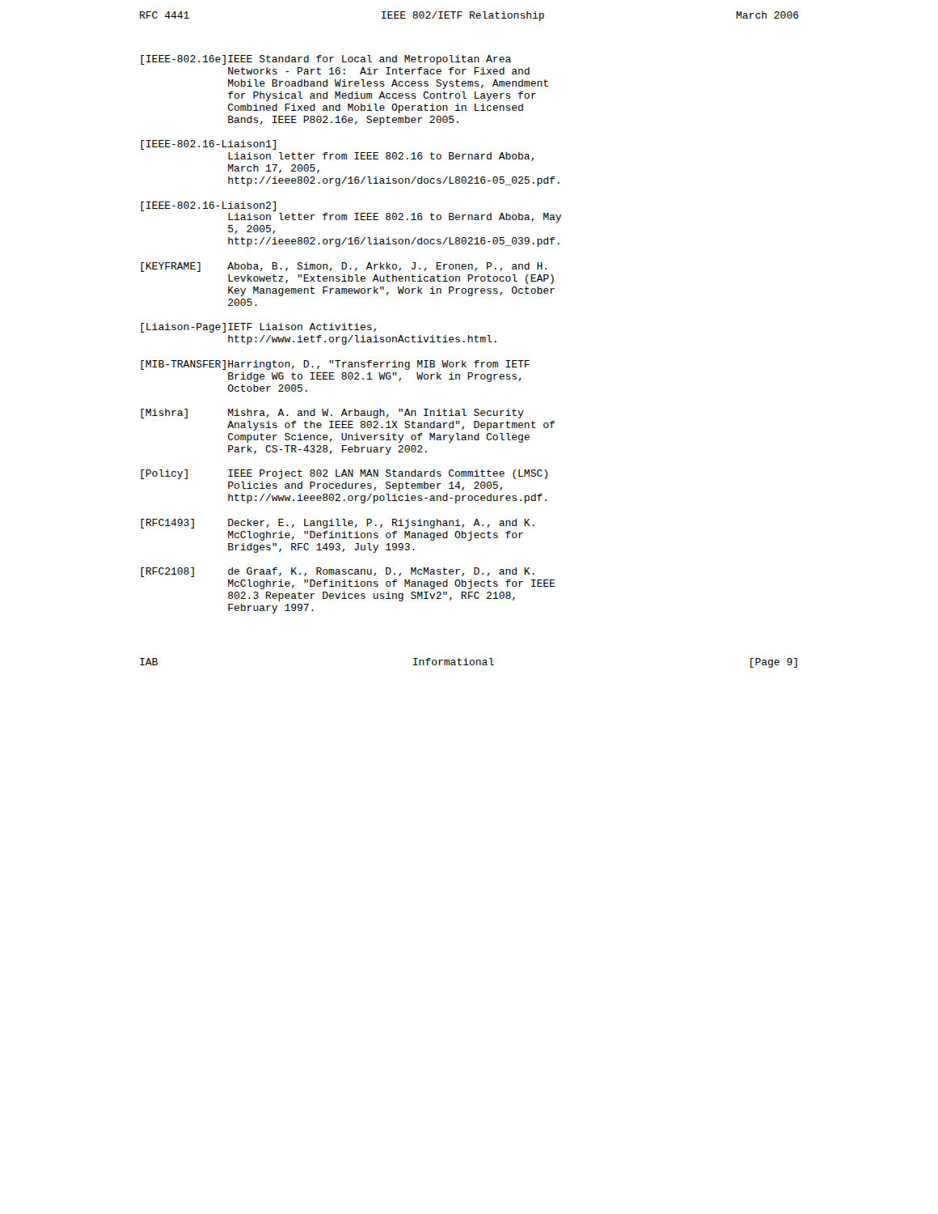RFC 4441 IEEE 802/IETF Relationship March 2006
[IEEE-802.16e]
IEEE Standard for Local and Metropolitan Area Networks - Part 16: Air Interface for Fixed and Mobile Broadband Wireless Access Systems, Amendment for Physical and Medium Access Control Layers for Combined Fixed and Mobile Operation in Licensed Bands, IEEE P802.16e, September 2005.
[IEEE-802.16-Liaison1]
Liaison letter from IEEE 802.16 to Bernard Aboba, March 17, 2005, http://ieee802.org/16/liaison/docs/L80216-05_025.pdf.
[IEEE-802.16-Liaison2]
Liaison letter from IEEE 802.16 to Bernard Aboba, May 5, 2005, http://ieee802.org/16/liaison/docs/L80216-05_039.pdf.
[KEYFRAME]
Aboba, B., Simon, D., Arkko, J., Eronen, P., and H. Levkowetz, "Extensible Authentication Protocol (EAP) Key Management Framework", Work in Progress, October 2005.
[Liaison-Page]
IETF Liaison Activities, http://www.ietf.org/liaisonActivities.html.
[MIB-TRANSFER]
Harrington, D., "Transferring MIB Work from IETF Bridge WG to IEEE 802.1 WG", Work in Progress, October 2005.
[Mishra]
Mishra, A. and W. Arbaugh, "An Initial Security Analysis of the IEEE 802.1X Standard", Department of Computer Science, University of Maryland College Park, CS-TR-4328, February 2002.
[Policy]
IEEE Project 802 LAN MAN Standards Committee (LMSC) Policies and Procedures, September 14, 2005, http://www.ieee802.org/policies-and-procedures.pdf.
[RFC1493]
Decker, E., Langille, P., Rijsinghani, A., and K. McCloghrie, "Definitions of Managed Objects for Bridges", RFC 1493, July 1993.
[RFC2108]
de Graaf, K., Romascanu, D., McMaster, D., and K. McCloghrie, "Definitions of Managed Objects for IEEE 802.3 Repeater Devices using SMIv2", RFC 2108, February 1997.
IAB Informational [Page 9]